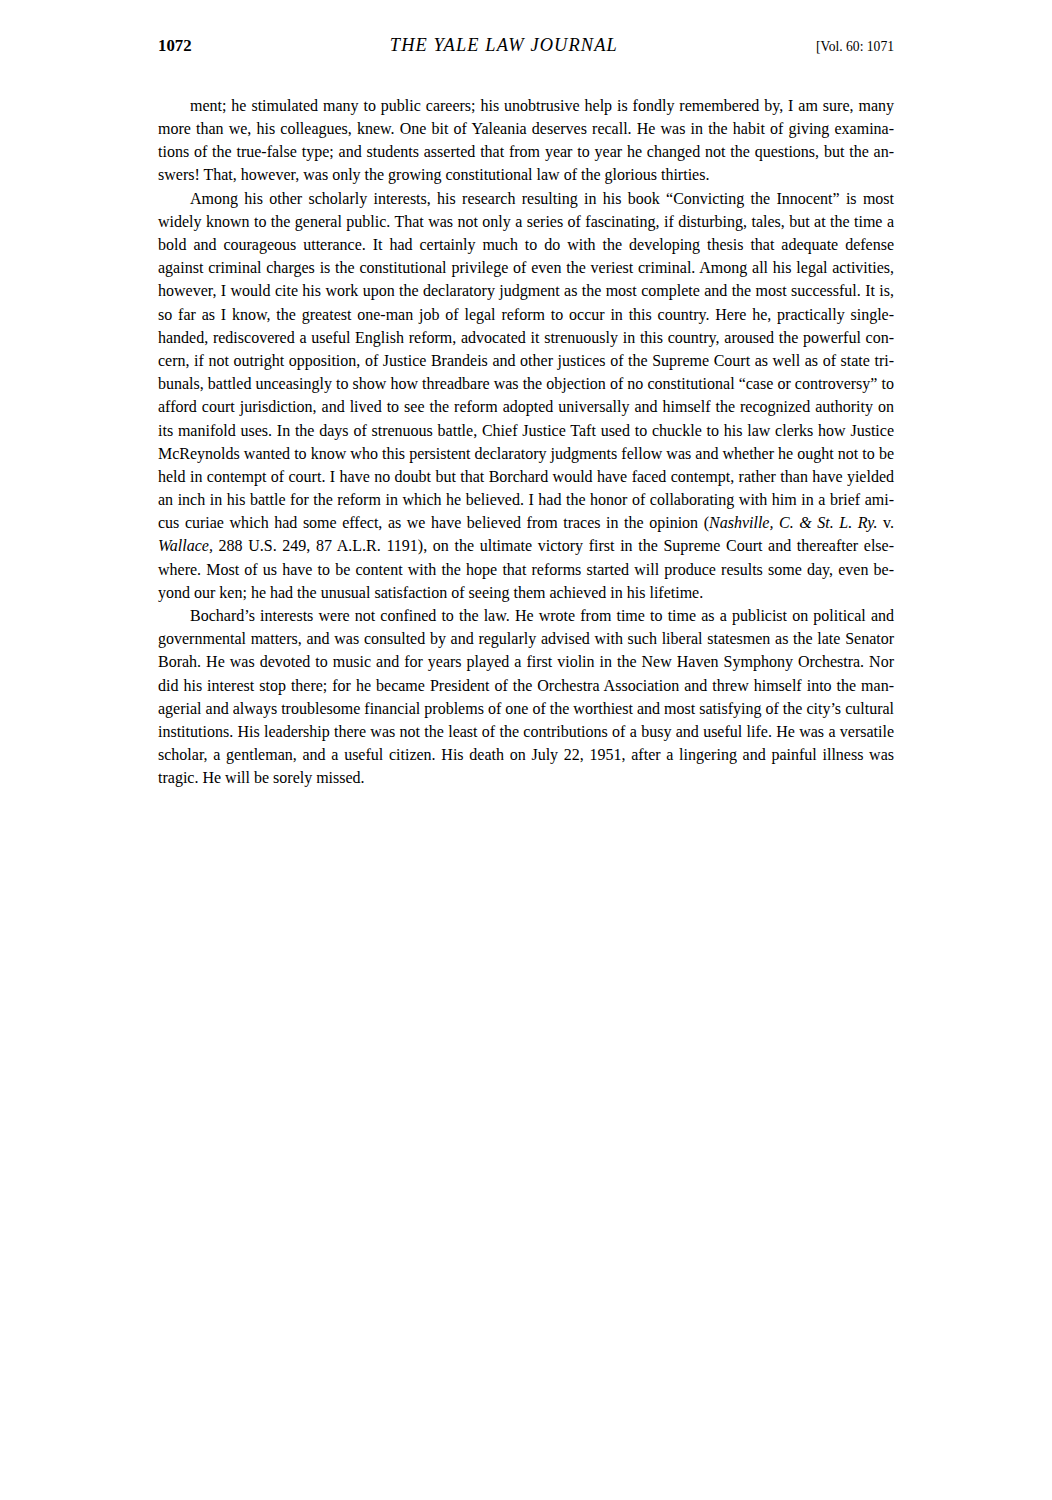1072 THE YALE LAW JOURNAL [Vol. 60: 1071
ment; he stimulated many to public careers; his unobtrusive help is fondly remembered by, I am sure, many more than we, his colleagues, knew. One bit of Yaleania deserves recall. He was in the habit of giving examinations of the true-false type; and students asserted that from year to year he changed not the questions, but the answers! That, however, was only the growing constitutional law of the glorious thirties.
Among his other scholarly interests, his research resulting in his book “Convicting the Innocent” is most widely known to the general public. That was not only a series of fascinating, if disturbing, tales, but at the time a bold and courageous utterance. It had certainly much to do with the developing thesis that adequate defense against criminal charges is the constitutional privilege of even the veriest criminal. Among all his legal activities, however, I would cite his work upon the declaratory judgment as the most complete and the most successful. It is, so far as I know, the greatest one-man job of legal reform to occur in this country. Here he, practically singlehanded, rediscovered a useful English reform, advocated it strenuously in this country, aroused the powerful concern, if not outright opposition, of Justice Brandeis and other justices of the Supreme Court as well as of state tribunals, battled unceasingly to show how threadbare was the objection of no constitutional “case or controversy” to afford court jurisdiction, and lived to see the reform adopted universally and himself the recognized authority on its manifold uses. In the days of strenuous battle, Chief Justice Taft used to chuckle to his law clerks how Justice McReynolds wanted to know who this persistent declaratory judgments fellow was and whether he ought not to be held in contempt of court. I have no doubt but that Borchard would have faced contempt, rather than have yielded an inch in his battle for the reform in which he believed. I had the honor of collaborating with him in a brief amicus curiae which had some effect, as we have believed from traces in the opinion (Nashville, C. & St. L. Ry. v. Wallace, 288 U.S. 249, 87 A.L.R. 1191), on the ultimate victory first in the Supreme Court and thereafter elsewhere. Most of us have to be content with the hope that reforms started will produce results some day, even beyond our ken; he had the unusual satisfaction of seeing them achieved in his lifetime.
Bochard’s interests were not confined to the law. He wrote from time to time as a publicist on political and governmental matters, and was consulted by and regularly advised with such liberal statesmen as the late Senator Borah. He was devoted to music and for years played a first violin in the New Haven Symphony Orchestra. Nor did his interest stop there; for he became President of the Orchestra Association and threw himself into the managerial and always troublesome financial problems of one of the worthiest and most satisfying of the city’s cultural institutions. His leadership there was not the least of the contributions of a busy and useful life. He was a versatile scholar, a gentleman, and a useful citizen. His death on July 22, 1951, after a lingering and painful illness was tragic. He will be sorely missed.